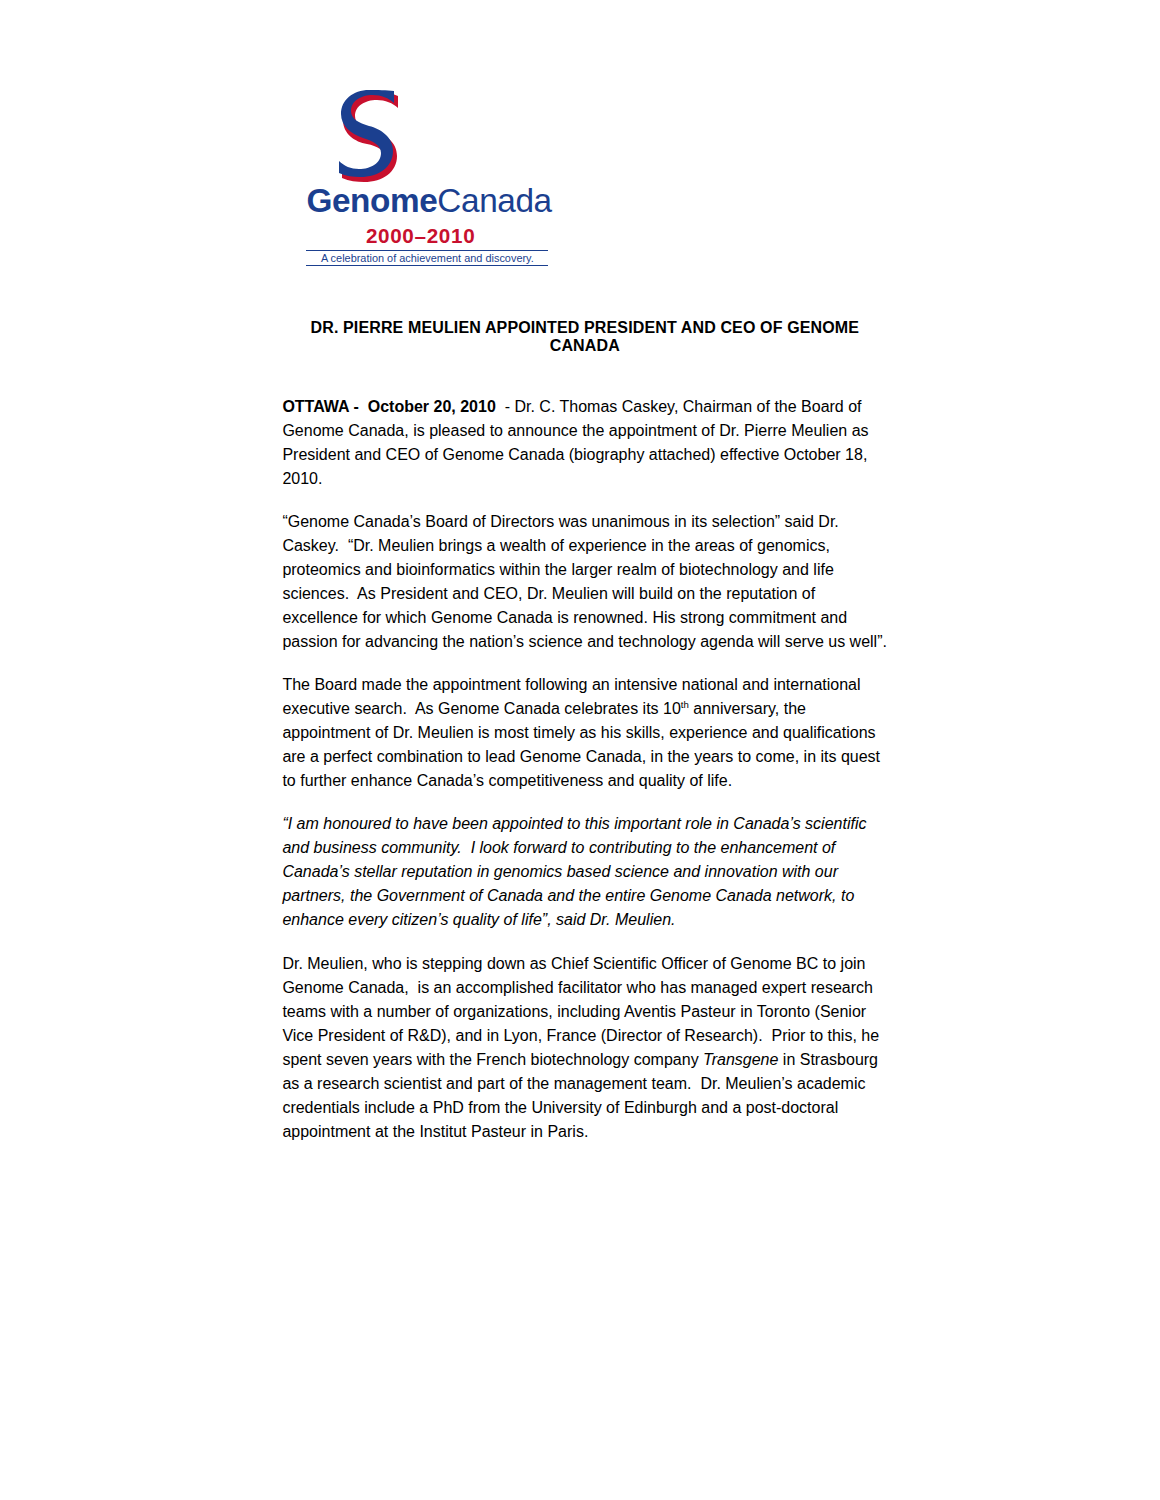Genome Canada
2000–2010
A celebration of achievement and discovery.
DR. PIERRE MEULIEN APPOINTED PRESIDENT AND CEO OF GENOME CANADA
OTTAWA - October 20, 2010 - Dr. C. Thomas Caskey, Chairman of the Board of Genome Canada, is pleased to announce the appointment of Dr. Pierre Meulien as President and CEO of Genome Canada (biography attached) effective October 18, 2010.
“Genome Canada’s Board of Directors was unanimous in its selection” said Dr. Caskey. “Dr. Meulien brings a wealth of experience in the areas of genomics, proteomics and bioinformatics within the larger realm of biotechnology and life sciences. As President and CEO, Dr. Meulien will build on the reputation of excellence for which Genome Canada is renowned. His strong commitment and passion for advancing the nation’s science and technology agenda will serve us well”.
The Board made the appointment following an intensive national and international executive search. As Genome Canada celebrates its 10th anniversary, the appointment of Dr. Meulien is most timely as his skills, experience and qualifications are a perfect combination to lead Genome Canada, in the years to come, in its quest to further enhance Canada’s competitiveness and quality of life.
“I am honoured to have been appointed to this important role in Canada’s scientific and business community. I look forward to contributing to the enhancement of Canada’s stellar reputation in genomics based science and innovation with our partners, the Government of Canada and the entire Genome Canada network, to enhance every citizen’s quality of life”, said Dr. Meulien.
Dr. Meulien, who is stepping down as Chief Scientific Officer of Genome BC to join Genome Canada, is an accomplished facilitator who has managed expert research teams with a number of organizations, including Aventis Pasteur in Toronto (Senior Vice President of R&D), and in Lyon, France (Director of Research). Prior to this, he spent seven years with the French biotechnology company Transgene in Strasbourg as a research scientist and part of the management team. Dr. Meulien’s academic credentials include a PhD from the University of Edinburgh and a post-doctoral appointment at the Institut Pasteur in Paris.